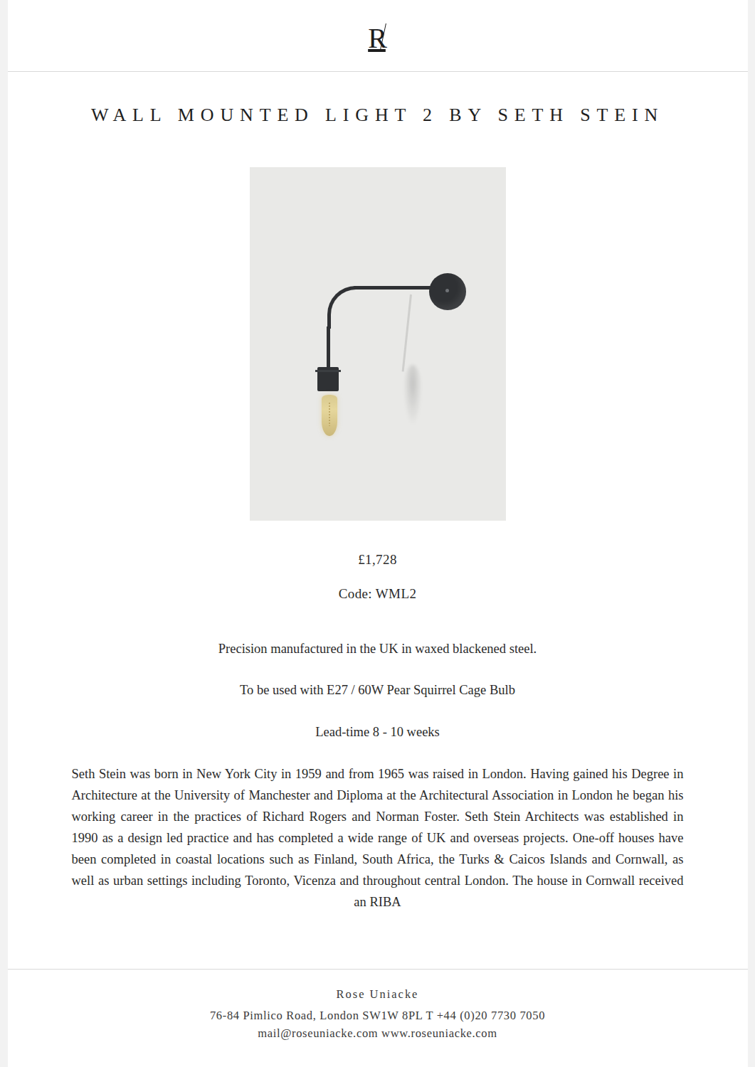R
Wall Mounted Light 2 by Seth Stein
£1,728
Code: WML2
Precision manufactured in the UK in waxed blackened steel.
To be used with E27 / 60W Pear Squirrel Cage Bulb
Lead-time 8 - 10 weeks
Seth Stein was born in New York City in 1959 and from 1965 was raised in London. Having gained his Degree in Architecture at the University of Manchester and Diploma at the Architectural Association in London he began his working career in the practices of Richard Rogers and Norman Foster. Seth Stein Architects was established in 1990 as a design led practice and has completed a wide range of UK and overseas projects. One-off houses have been completed in coastal locations such as Finland, South Africa, the Turks & Caicos Islands and Cornwall, as well as urban settings including Toronto, Vicenza and throughout central London. The house in Cornwall received an RIBA
Rose Uniacke
76-84 Pimlico Road, London SW1W 8PL T +44 (0)20 7730 7050
mail@roseuniacke.com www.roseuniacke.com